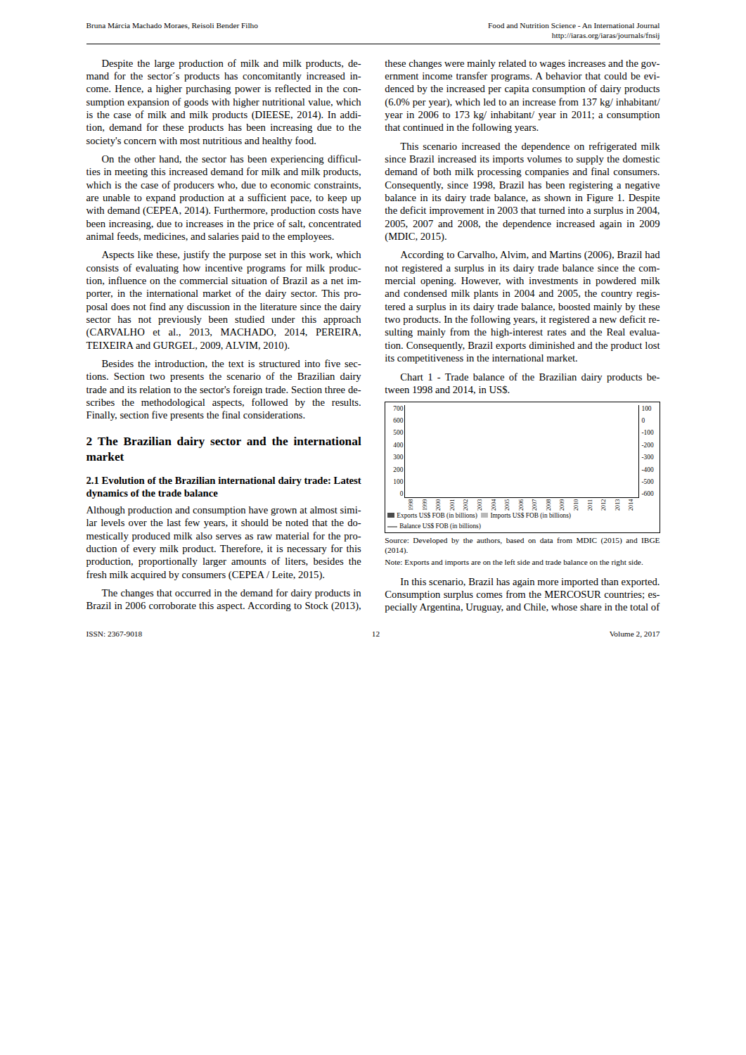Bruna Márcia Machado Moraes, Reisoli Bender Filho
Food and Nutrition Science - An International Journal
http://iaras.org/iaras/journals/fnsij
Despite the large production of milk and milk products, demand for the sector´s products has concomitantly increased income. Hence, a higher purchasing power is reflected in the consumption expansion of goods with higher nutritional value, which is the case of milk and milk products (DIEESE, 2014). In addition, demand for these products has been increasing due to the society's concern with most nutritious and healthy food.
On the other hand, the sector has been experiencing difficulties in meeting this increased demand for milk and milk products, which is the case of producers who, due to economic constraints, are unable to expand production at a sufficient pace, to keep up with demand (CEPEA, 2014). Furthermore, production costs have been increasing, due to increases in the price of salt, concentrated animal feeds, medicines, and salaries paid to the employees.
Aspects like these, justify the purpose set in this work, which consists of evaluating how incentive programs for milk production, influence on the commercial situation of Brazil as a net importer, in the international market of the dairy sector. This proposal does not find any discussion in the literature since the dairy sector has not previously been studied under this approach (CARVALHO et al., 2013, MACHADO, 2014, PEREIRA, TEIXEIRA and GURGEL, 2009, ALVIM, 2010).
Besides the introduction, the text is structured into five sections. Section two presents the scenario of the Brazilian dairy trade and its relation to the sector's foreign trade. Section three describes the methodological aspects, followed by the results. Finally, section five presents the final considerations.
2 The Brazilian dairy sector and the international market
2.1 Evolution of the Brazilian international dairy trade: Latest dynamics of the trade balance
Although production and consumption have grown at almost similar levels over the last few years, it should be noted that the domestically produced milk also serves as raw material for the production of every milk product. Therefore, it is necessary for this production, proportionally larger amounts of liters, besides the fresh milk acquired by consumers (CEPEA / Leite, 2015).
The changes that occurred in the demand for dairy products in Brazil in 2006 corroborate this aspect. According to Stock (2013), these changes were mainly related to wages increases and the government income transfer programs. A behavior that could be evidenced by the increased per capita consumption of dairy products (6.0% per year), which led to an increase from 137 kg/ inhabitant/ year in 2006 to 173 kg/ inhabitant/ year in 2011; a consumption that continued in the following years.
This scenario increased the dependence on refrigerated milk since Brazil increased its imports volumes to supply the domestic demand of both milk processing companies and final consumers. Consequently, since 1998, Brazil has been registering a negative balance in its dairy trade balance, as shown in Figure 1. Despite the deficit improvement in 2003 that turned into a surplus in 2004, 2005, 2007 and 2008, the dependence increased again in 2009 (MDIC, 2015).
According to Carvalho, Alvim, and Martins (2006), Brazil had not registered a surplus in its dairy trade balance since the commercial opening. However, with investments in powdered milk and condensed milk plants in 2004 and 2005, the country registered a surplus in its dairy trade balance, boosted mainly by these two products. In the following years, it registered a new deficit resulting mainly from the high-interest rates and the Real evaluation. Consequently, Brazil exports diminished and the product lost its competitiveness in the international market.
Chart 1 - Trade balance of the Brazilian dairy products between 1998 and 2014, in US$.
7006005004003002001000
1000-100-200-300-400-500-600
19981999200020012002200320042005200620072008200920102011201220132014
Exports US$ FOB (in billions) Imports US$ FOB (in billions) Balance US$ FOB (in billions)
Source: Developed by the authors, based on data from MDIC (2015) and IBGE (2014).
Note: Exports and imports are on the left side and trade balance on the right side.
In this scenario, Brazil has again more imported than exported. Consumption surplus comes from the MERCOSUR countries; especially Argentina, Uruguay, and Chile, whose share in the total of
ISSN: 2367-9018
12
Volume 2, 2017